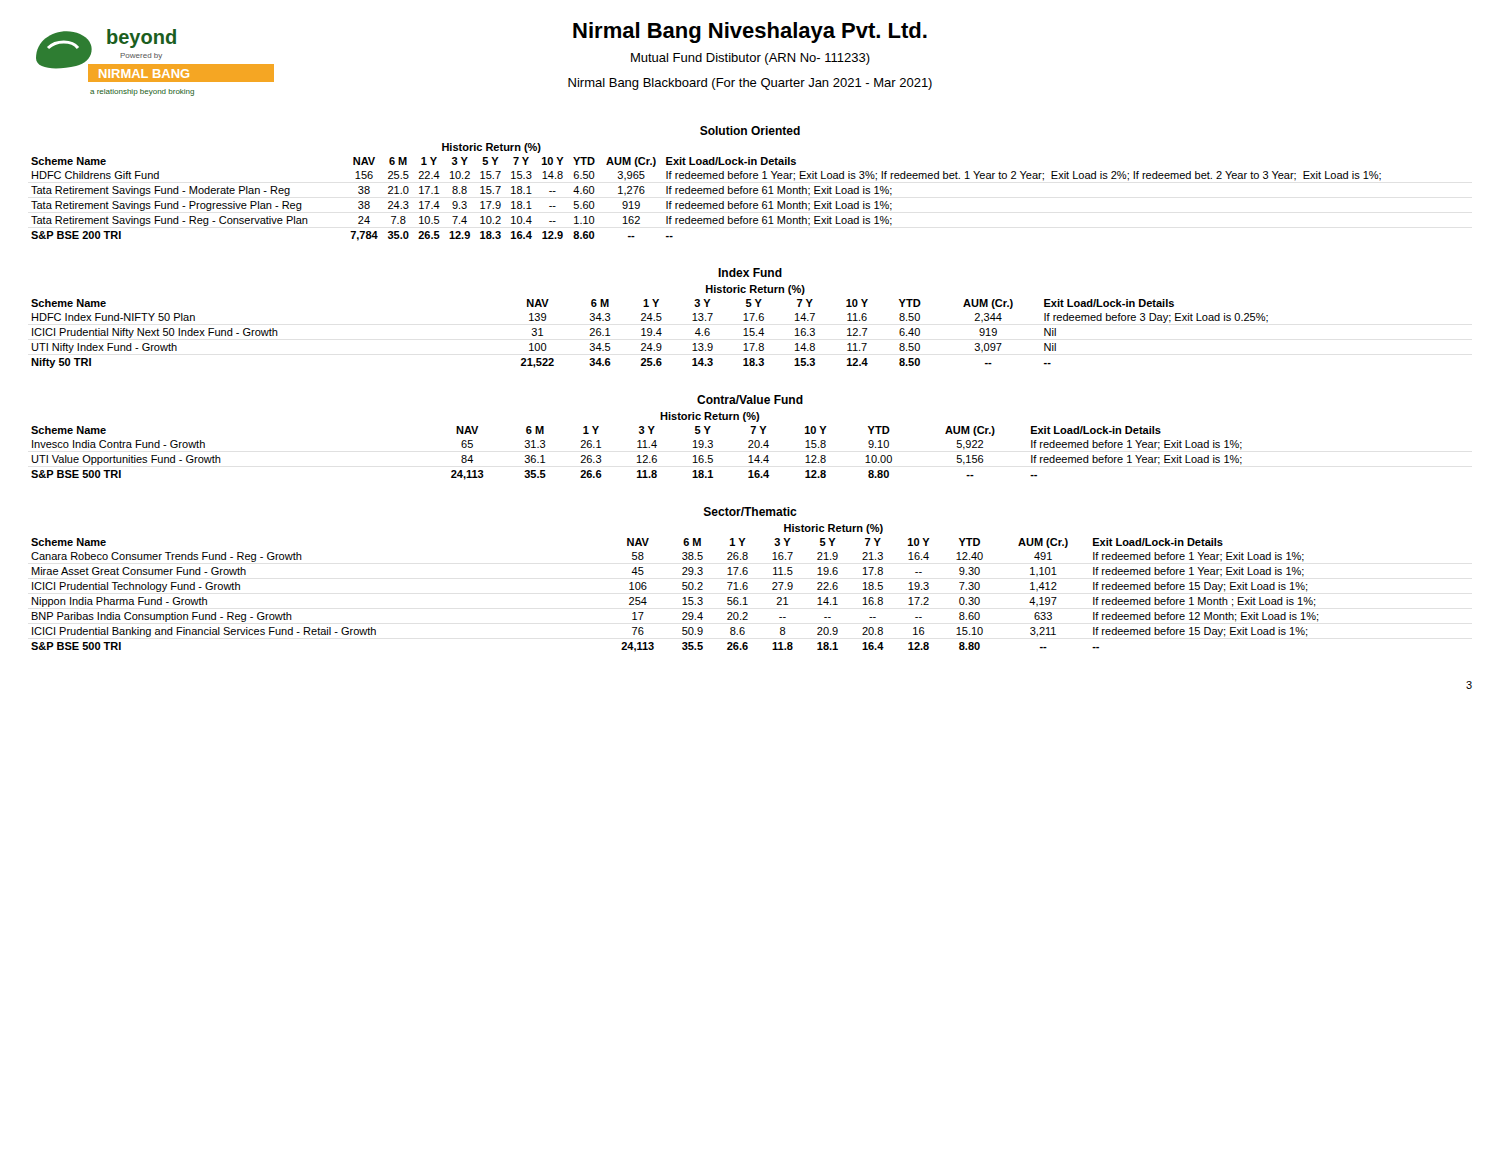beyond Powered by NIRMAL BANG a relationship beyond broking
Nirmal Bang Niveshalaya Pvt. Ltd.
Mutual Fund Distibutor (ARN No- 111233)
Nirmal Bang Blackboard (For the Quarter Jan 2021 - Mar 2021)
Solution Oriented
| Scheme Name | NAV | Historic Return (%) | AUM (Cr.) | Exit Load/Lock-in Details |
| --- | --- | --- | --- | --- |
| 6 M | 1 Y | 3 Y | 5 Y | 7 Y | 10 Y | YTD |
| HDFC Childrens Gift Fund | 156 | 25.5 | 22.4 | 10.2 | 15.7 | 15.3 | 14.8 | 6.50 | 3,965 | If redeemed before 1 Year; Exit Load is 3%; If redeemed bet. 1 Year to 2 Year; Exit Load is 2%; If redeemed bet. 2 Year to 3 Year; Exit Load is 1%; |
| Tata Retirement Savings Fund - Moderate Plan - Reg | 38 | 21.0 | 17.1 | 8.8 | 15.7 | 18.1 | -- | 4.60 | 1,276 | If redeemed before 61 Month; Exit Load is 1%; |
| Tata Retirement Savings Fund - Progressive Plan - Reg | 38 | 24.3 | 17.4 | 9.3 | 17.9 | 18.1 | -- | 5.60 | 919 | If redeemed before 61 Month; Exit Load is 1%; |
| Tata Retirement Savings Fund - Reg - Conservative Plan | 24 | 7.8 | 10.5 | 7.4 | 10.2 | 10.4 | -- | 1.10 | 162 | If redeemed before 61 Month; Exit Load is 1%; |
| S&P BSE 200 TRI | 7,784 | 35.0 | 26.5 | 12.9 | 18.3 | 16.4 | 12.9 | 8.60 | -- | -- |
Index Fund
| Scheme Name | NAV | Historic Return (%) | AUM (Cr.) | Exit Load/Lock-in Details |
| --- | --- | --- | --- | --- |
| 6 M | 1 Y | 3 Y | 5 Y | 7 Y | 10 Y | YTD |
| HDFC Index Fund-NIFTY 50 Plan | 139 | 34.3 | 24.5 | 13.7 | 17.6 | 14.7 | 11.6 | 8.50 | 2,344 | If redeemed before 3 Day; Exit Load is 0.25%; |
| ICICI Prudential Nifty Next 50 Index Fund - Growth | 31 | 26.1 | 19.4 | 4.6 | 15.4 | 16.3 | 12.7 | 6.40 | 919 | Nil |
| UTI Nifty Index Fund - Growth | 100 | 34.5 | 24.9 | 13.9 | 17.8 | 14.8 | 11.7 | 8.50 | 3,097 | Nil |
| Nifty 50 TRI | 21,522 | 34.6 | 25.6 | 14.3 | 18.3 | 15.3 | 12.4 | 8.50 | -- | -- |
Contra/Value Fund
| Scheme Name | NAV | Historic Return (%) | AUM (Cr.) | Exit Load/Lock-in Details |
| --- | --- | --- | --- | --- |
| 6 M | 1 Y | 3 Y | 5 Y | 7 Y | 10 Y | YTD |
| Invesco India Contra Fund - Growth | 65 | 31.3 | 26.1 | 11.4 | 19.3 | 20.4 | 15.8 | 9.10 | 5,922 | If redeemed before 1 Year; Exit Load is 1%; |
| UTI Value Opportunities Fund - Growth | 84 | 36.1 | 26.3 | 12.6 | 16.5 | 14.4 | 12.8 | 10.00 | 5,156 | If redeemed before 1 Year; Exit Load is 1%; |
| S&P BSE 500 TRI | 24,113 | 35.5 | 26.6 | 11.8 | 18.1 | 16.4 | 12.8 | 8.80 | -- | -- |
Sector/Thematic
| Scheme Name | NAV | Historic Return (%) | AUM (Cr.) | Exit Load/Lock-in Details |
| --- | --- | --- | --- | --- |
| 6 M | 1 Y | 3 Y | 5 Y | 7 Y | 10 Y | YTD |
| Canara Robeco Consumer Trends Fund - Reg - Growth | 58 | 38.5 | 26.8 | 16.7 | 21.9 | 21.3 | 16.4 | 12.40 | 491 | If redeemed before 1 Year; Exit Load is 1%; |
| Mirae Asset Great Consumer Fund - Growth | 45 | 29.3 | 17.6 | 11.5 | 19.6 | 17.8 | -- | 9.30 | 1,101 | If redeemed before 1 Year; Exit Load is 1%; |
| ICICI Prudential Technology Fund - Growth | 106 | 50.2 | 71.6 | 27.9 | 22.6 | 18.5 | 19.3 | 7.30 | 1,412 | If redeemed before 15 Day; Exit Load is 1%; |
| Nippon India Pharma Fund - Growth | 254 | 15.3 | 56.1 | 21 | 14.1 | 16.8 | 17.2 | 0.30 | 4,197 | If redeemed before 1 Month ; Exit Load is 1%; |
| BNP Paribas India Consumption Fund - Reg - Growth | 17 | 29.4 | 20.2 | -- | -- | -- | -- | 8.60 | 633 | If redeemed before 12 Month; Exit Load is 1%; |
| ICICI Prudential Banking and Financial Services Fund - Retail - Growth | 76 | 50.9 | 8.6 | 8 | 20.9 | 20.8 | 16 | 15.10 | 3,211 | If redeemed before 15 Day; Exit Load is 1%; |
| S&P BSE 500 TRI | 24,113 | 35.5 | 26.6 | 11.8 | 18.1 | 16.4 | 12.8 | 8.80 | -- | -- |
3